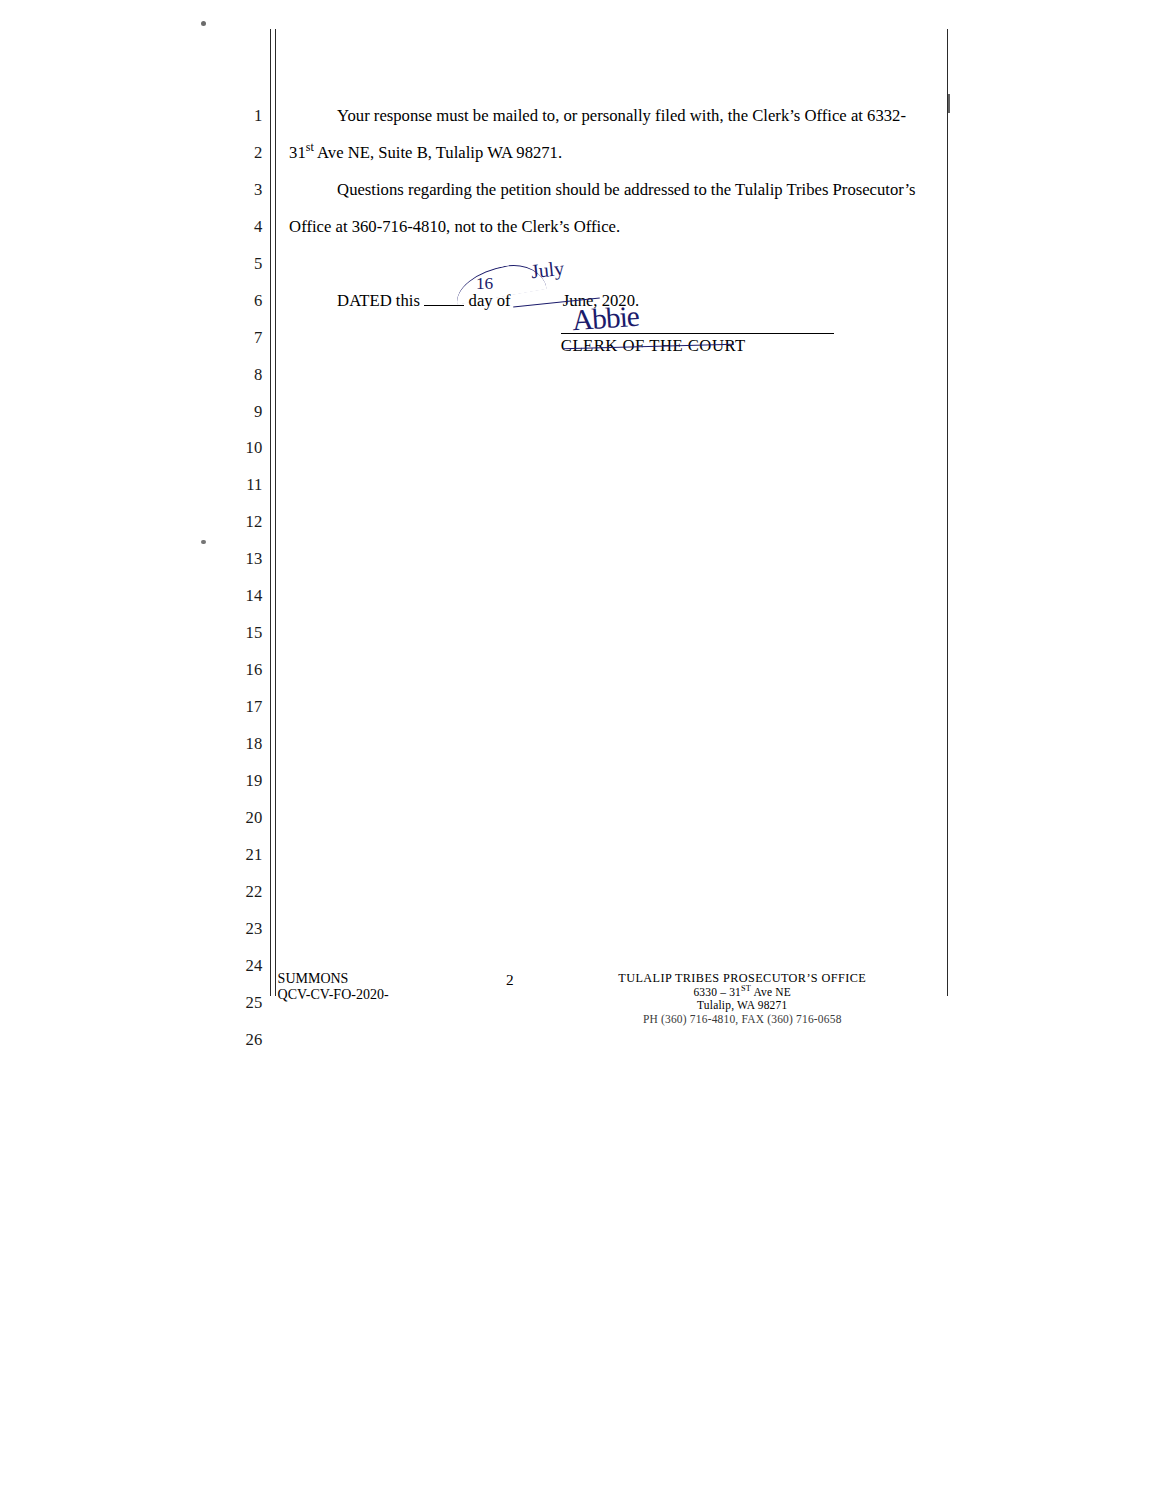1
2
3
4
5
6
7
8
9
10
11
12
13
14
15
16
17
18
19
20
21
22
23
24
25
26
Your response must be mailed to, or personally filed with, the Clerk’s Office at 6332-
31st Ave NE, Suite B, Tulalip WA 98271.
Questions regarding the petition should be addressed to the Tulalip Tribes Prosecutor’s
Office at 360-716-4810, not to the Clerk’s Office.
July DATED this 16 day of June, 2020.
Abbie
CLERK OF THE COURT
| SUMMONS QCV-CV-FO-2020- | 2 | TULALIP TRIBES PROSECUTOR’S OFFICE 6330 – 31 ST Ave NE Tulalip, WA 98271 PH (360) 716-4810, FAX (360) 716-0658 |